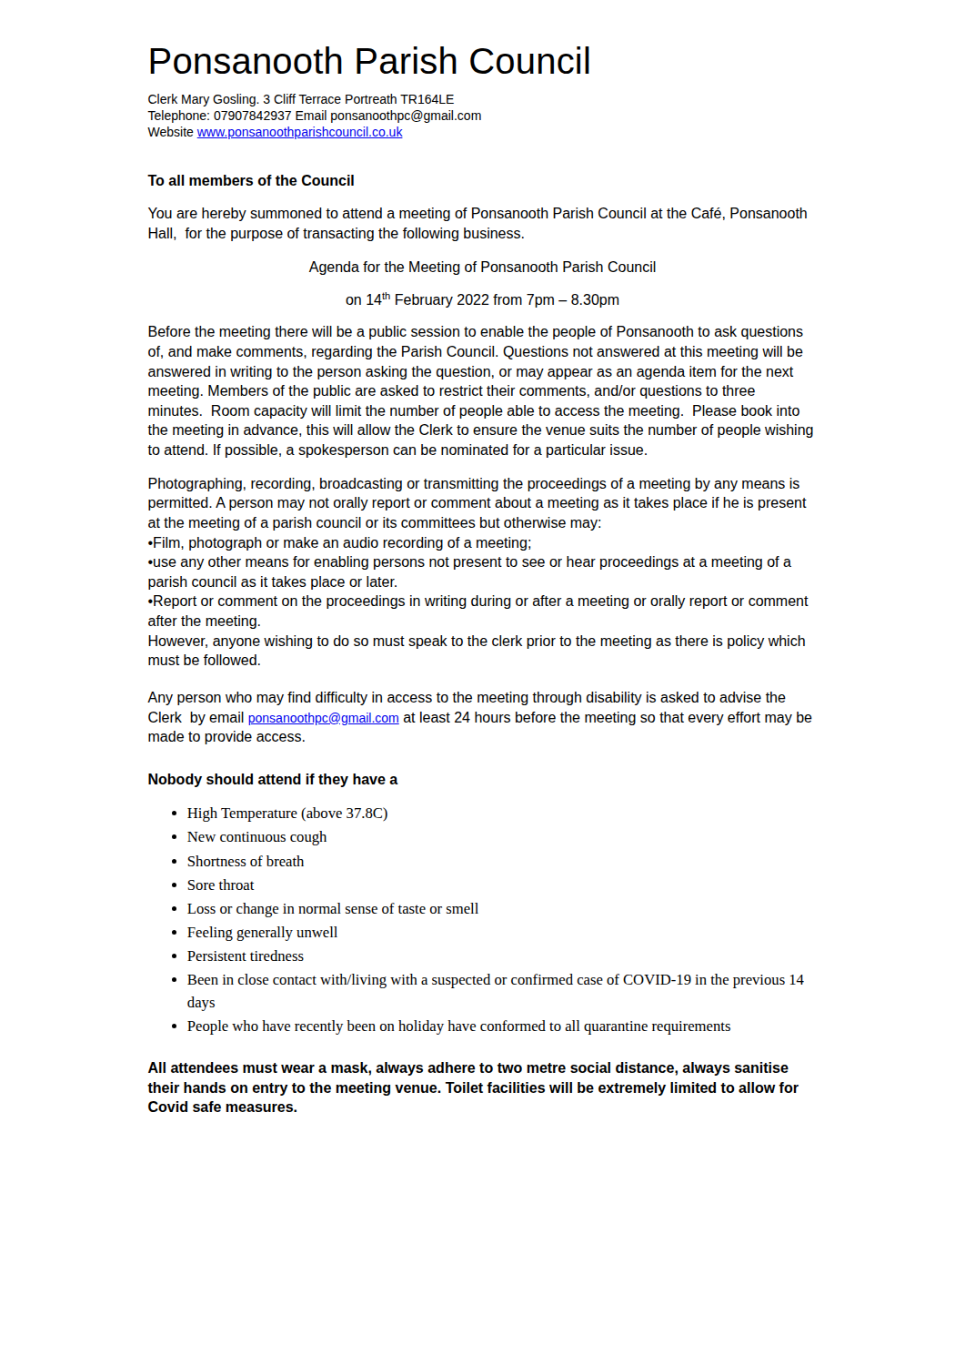Ponsanooth Parish Council
Clerk Mary Gosling. 3 Cliff Terrace Portreath TR164LE
Telephone: 07907842937 Email ponsanoothpc@gmail.com
Website www.ponsanoothparishcouncil.co.uk
To all members of the Council
You are hereby summoned to attend a meeting of Ponsanooth Parish Council at the Café, Ponsanooth Hall, for the purpose of transacting the following business.
Agenda for the Meeting of Ponsanooth Parish Council
on 14th February 2022 from 7pm – 8.30pm
Before the meeting there will be a public session to enable the people of Ponsanooth to ask questions of, and make comments, regarding the Parish Council. Questions not answered at this meeting will be answered in writing to the person asking the question, or may appear as an agenda item for the next meeting. Members of the public are asked to restrict their comments, and/or questions to three minutes. Room capacity will limit the number of people able to access the meeting. Please book into the meeting in advance, this will allow the Clerk to ensure the venue suits the number of people wishing to attend. If possible, a spokesperson can be nominated for a particular issue.
Photographing, recording, broadcasting or transmitting the proceedings of a meeting by any means is permitted. A person may not orally report or comment about a meeting as it takes place if he is present at the meeting of a parish council or its committees but otherwise may:
•Film, photograph or make an audio recording of a meeting;
•use any other means for enabling persons not present to see or hear proceedings at a meeting of a parish council as it takes place or later.
•Report or comment on the proceedings in writing during or after a meeting or orally report or comment after the meeting.
However, anyone wishing to do so must speak to the clerk prior to the meeting as there is policy which must be followed.
Any person who may find difficulty in access to the meeting through disability is asked to advise the Clerk by email ponsanoothpc@gmail.com at least 24 hours before the meeting so that every effort may be made to provide access.
Nobody should attend if they have a
High Temperature (above 37.8C)
New continuous cough
Shortness of breath
Sore throat
Loss or change in normal sense of taste or smell
Feeling generally unwell
Persistent tiredness
Been in close contact with/living with a suspected or confirmed case of COVID-19 in the previous 14 days
People who have recently been on holiday have conformed to all quarantine requirements
All attendees must wear a mask, always adhere to two metre social distance, always sanitise their hands on entry to the meeting venue. Toilet facilities will be extremely limited to allow for Covid safe measures.